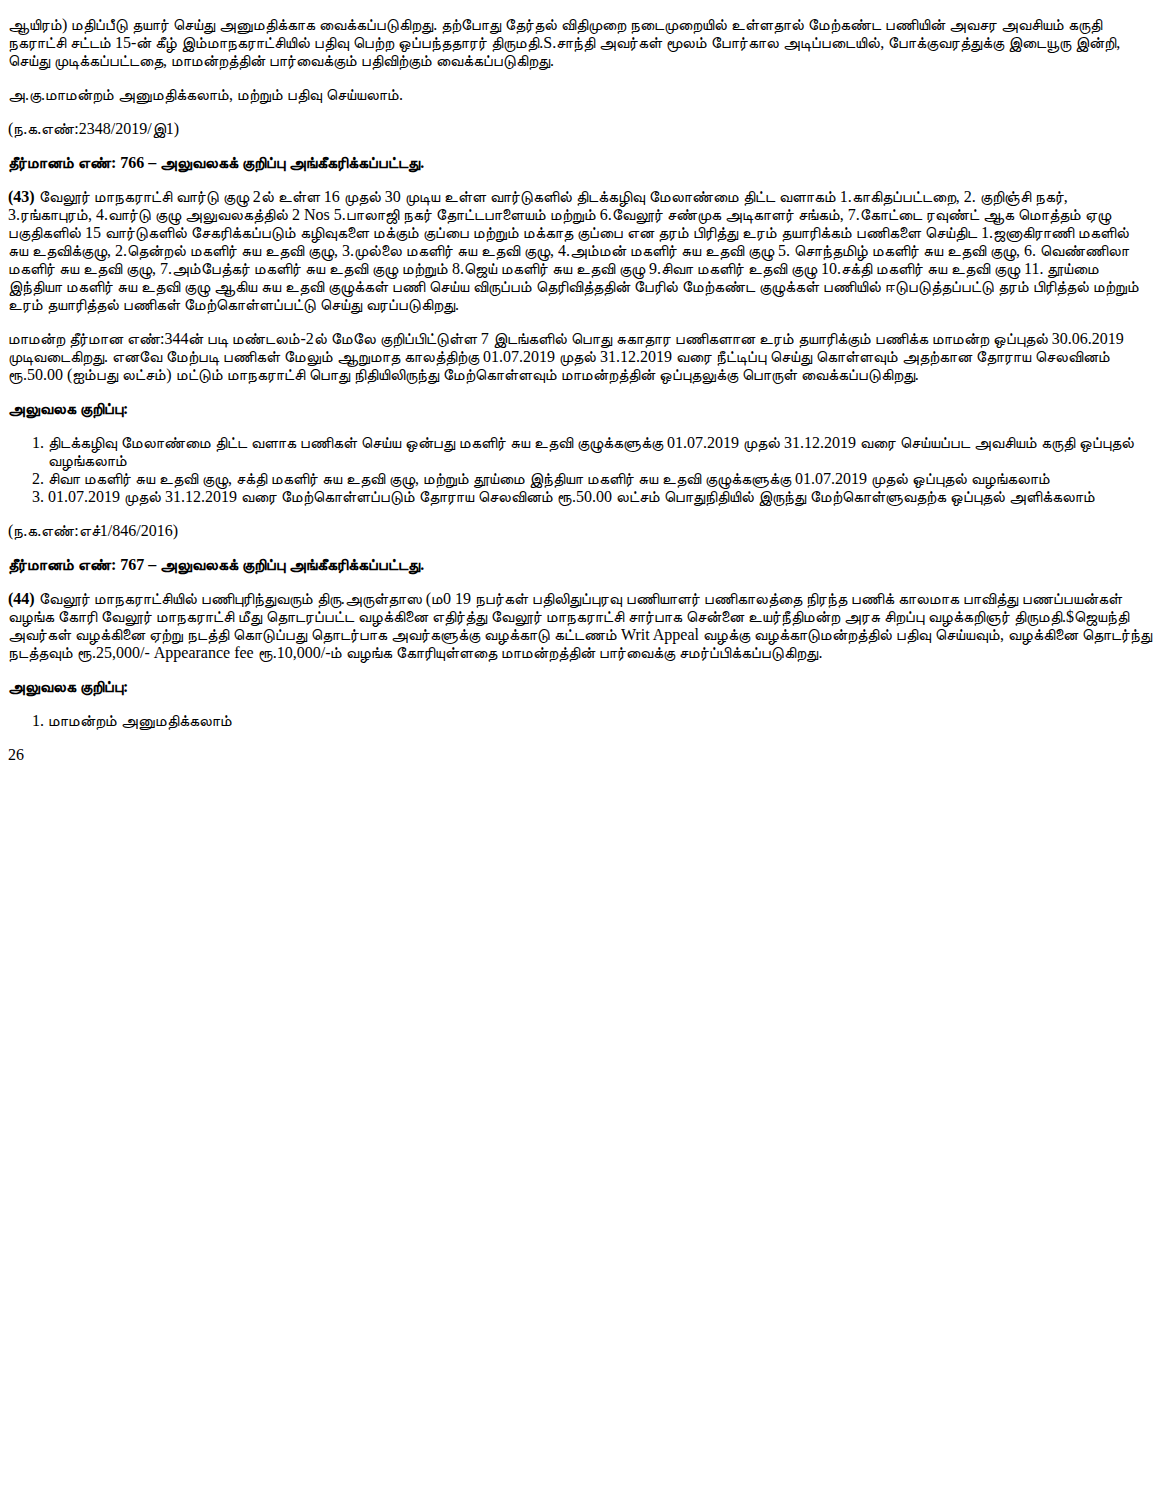ஆயிரம்) மதிப்பீடு தயார் செய்து அனுமதிக்காக வைக்கப்படுகிறது. தற்போது தேர்தல் விதிமுறை நடைமுறையில் உள்ளதால் மேற்கண்ட பணியின் அவசர அவசியம் கருதி நகராட்சி சட்டம் 15-ன் கீழ் இம்மாநகராட்சியில் பதிவு பெற்ற ஒப்பந்ததாரர் திருமதி.S.சாந்தி அவர்கள் மூலம் போர்கால அடிப்படையில், போக்குவரத்துக்கு இடையூரு இன்றி, செய்து முடிக்கப்பட்டதை, மாமன்றத்தின் பார்வைக்கும் பதிவிற்கும் வைக்கப்படுகிறது.
அ.கு.மாமன்றம் அனுமதிக்கலாம், மற்றும் பதிவு செய்யலாம்.
(ந.க.எண்:2348/2019/இ1)
தீர்மானம் எண்: 766 – அலுவலகக் குறிப்பு அங்கீகரிக்கப்பட்டது.
(43) வேலூர் மாநகராட்சி வார்டு குழு 2ல் உள்ள 16 முதல் 30 முடிய உள்ள வார்டுகளில் திடக்கழிவு மேலாண்மை திட்ட வளாகம் 1.காகிதப்பட்டறை, 2. குறிஞ்சி நகர், 3.ரங்காபுரம், 4.வார்டு குழு அலுவலகத்தில் 2 Nos 5.பாலாஜி நகர் தோட்டபாளையம் மற்றும் 6.வேலூர் சண்முக அடிகாளர் சங்கம், 7.கோட்டை ரவுண்ட் ஆக மொத்தம் ஏழு பகுதிகளில் 15 வார்டுகளில் சேகரிக்கப்படும் கழிவுகளை மக்கும் குப்பை மற்றும் மக்காத குப்பை என தரம் பிரித்து உரம் தயாரிக்கம் பணிகளை செய்திட 1.ஜனாகிராணி மகளில் சுய உதவிக்குழு, 2.தென்றல் மகளிர் சுய உதவி குழு, 3.முல்லை மகளிர் சுய உதவி குழு, 4.அம்மன் மகளிர் சுய உதவி குழு 5. சொந்தமிழ் மகளிர் சுய உதவி குழு, 6. வெண்ணிலா மகளிர் சுய உதவி குழு, 7.அம்பேத்கர் மகளிர் சுய உதவி குழு மற்றும் 8.ஜெய் மகளிர் சுய உதவி குழு 9.சிவா மகளிர் உதவி குழு 10.சக்தி மகளிர் சுய உதவி குழு 11. தூய்மை இந்தியா மகளிர் சுய உதவி குழு ஆகிய சுய உதவி குழுக்கள் பணி செய்ய விருப்பம் தெரிவித்ததின் பேரில் மேற்கண்ட குழுக்கள் பணியில் ஈடுபடுத்தப்பட்டு தரம் பிரித்தல் மற்றும் உரம் தயாரித்தல் பணிகள் மேற்கொள்ளப்பட்டு செய்து வரப்படுகிறது.
மாமன்ற தீர்மான எண்:344ன் படி மண்டலம்-2ல் மேலே குறிப்பிட்டுள்ள 7 இடங்களில் பொது சுகாதார பணிகளான உரம் தயாரிக்கும் பணிக்க மாமன்ற ஒப்புதல் 30.06.2019 முடிவடைகிறது. எனவே மேற்படி பணிகள் மேலும் ஆறுமாத காலத்திற்கு 01.07.2019 முதல் 31.12.2019 வரை நீட்டிப்பு செய்து கொள்ளவும் அதற்கான தோராய செலவினம் ரூ.50.00 (ஐம்பது லட்சம்) மட்டும் மாநகராட்சி பொது நிதியிலிருந்து மேற்கொள்ளவும் மாமன்றத்தின் ஒப்புதலுக்கு பொருள் வைக்கப்படுகிறது.
அலுவலக குறிப்பு:
திடக்கழிவு மேலாண்மை திட்ட வளாக பணிகள் செய்ய ஒன்பது மகளிர் சுய உதவி குழுக்களுக்கு 01.07.2019 முதல் 31.12.2019 வரை செய்யப்பட அவசியம் கருதி ஒப்புதல் வழங்கலாம்
சிவா மகளிர் சுய உதவி குழு, சக்தி மகளிர் சுய உதவி குழு, மற்றும் தூய்மை இந்தியா மகளிர் சுய உதவி குழுக்களுக்கு 01.07.2019 முதல் ஒப்புதல் வழங்கலாம்
01.07.2019 முதல் 31.12.2019 வரை மேற்கொள்ளப்படும் தோராய செலவினம் ரூ.50.00 லட்சம் பொதுநிதியில் இருந்து மேற்கொள்ளுவதற்க ஒப்புதல் அளிக்கலாம்
(ந.க.எண்:எச்1/846/2016)
தீர்மானம் எண்: 767 – அலுவலகக் குறிப்பு அங்கீகரிக்கப்பட்டது.
(44) வேலூர் மாநகராட்சியில் பணிபுரிந்துவரும் திரு.அருள்தாஸ (ம0 19 நபர்கள் பதிலிதுப்புரவு பணியாளர் பணிகாலத்தை நிரந்த பணிக் காலமாக பாவித்து பணப்பயன்கள் வழங்க கோரி வேலூர் மாநகராட்சி மீது தொடரப்பட்ட வழக்கினை எதிர்த்து வேலூர் மாநகராட்சி சார்பாக சென்னை உயர்நீதிமன்ற அரசு சிறப்பு வழக்கறிஞர் திருமதி.$ஜெயந்தி அவர்கள் வழக்கினை ஏற்று நடத்தி கொடுப்பது தொடர்பாக அவர்களுக்கு வழக்காடு கட்டணம் Writ Appeal வழக்கு வழக்காடுமன்றத்தில் பதிவு செய்யவும், வழக்கினை தொடர்ந்து நடத்தவும் ரூ.25,000/- Appearance fee ரூ.10,000/-ம் வழங்க கோரியுள்ளதை மாமன்றத்தின் பார்வைக்கு சமர்ப்பிக்கப்படுகிறது.
அலுவலக குறிப்பு:
மாமன்றம் அனுமதிக்கலாம்
26